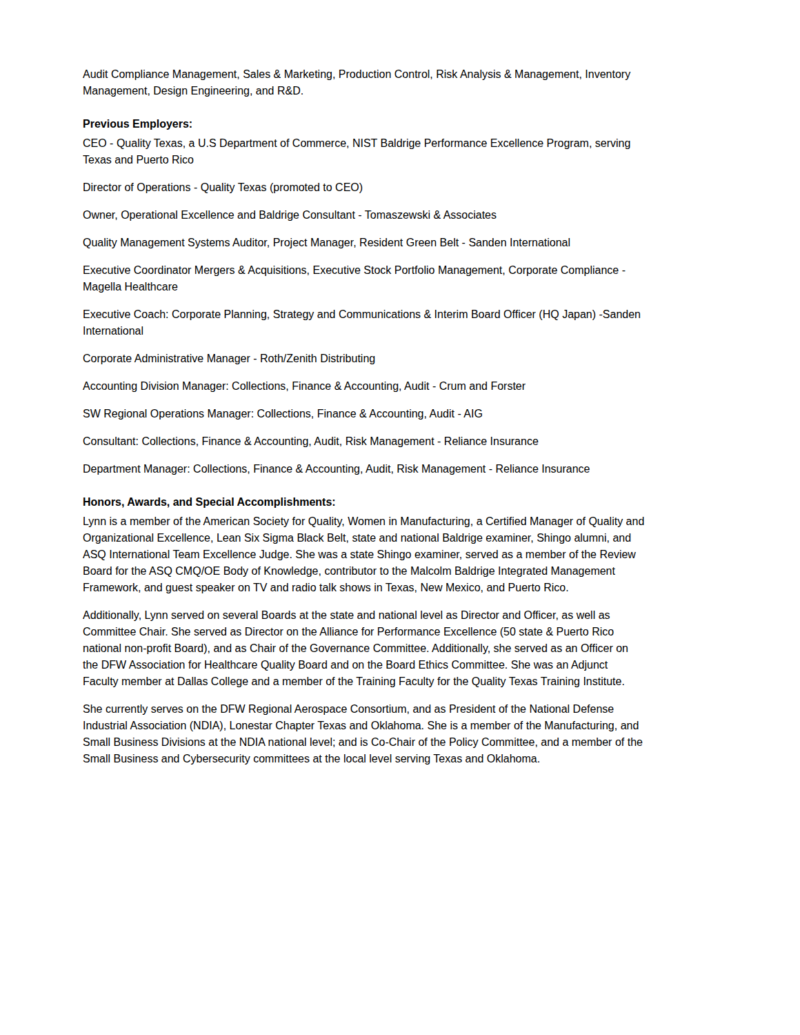Audit Compliance Management, Sales & Marketing, Production Control, Risk Analysis & Management, Inventory Management, Design Engineering, and R&D.
Previous Employers:
CEO - Quality Texas, a U.S Department of Commerce, NIST Baldrige Performance Excellence Program, serving Texas and Puerto Rico
Director of Operations - Quality Texas (promoted to CEO)
Owner, Operational Excellence and Baldrige Consultant - Tomaszewski & Associates
Quality Management Systems Auditor, Project Manager, Resident Green Belt - Sanden International
Executive Coordinator Mergers & Acquisitions, Executive Stock Portfolio Management, Corporate Compliance -Magella Healthcare
Executive Coach: Corporate Planning, Strategy and Communications & Interim Board Officer (HQ Japan) -Sanden International
Corporate Administrative Manager - Roth/Zenith Distributing
Accounting Division Manager: Collections, Finance & Accounting, Audit - Crum and Forster
SW Regional Operations Manager: Collections, Finance & Accounting, Audit - AIG
Consultant: Collections, Finance & Accounting, Audit, Risk Management - Reliance Insurance
Department Manager: Collections, Finance & Accounting, Audit, Risk Management - Reliance Insurance
Honors, Awards, and Special Accomplishments:
Lynn is a member of the American Society for Quality, Women in Manufacturing, a Certified Manager of Quality and Organizational Excellence, Lean Six Sigma Black Belt, state and national Baldrige examiner, Shingo alumni, and ASQ International Team Excellence Judge. She was a state Shingo examiner, served as a member of the Review Board for the ASQ CMQ/OE Body of Knowledge, contributor to the Malcolm Baldrige Integrated Management Framework, and guest speaker on TV and radio talk shows in Texas, New Mexico, and Puerto Rico.
Additionally, Lynn served on several Boards at the state and national level as Director and Officer, as well as Committee Chair. She served as Director on the Alliance for Performance Excellence (50 state & Puerto Rico national non-profit Board), and as Chair of the Governance Committee. Additionally, she served as an Officer on the DFW Association for Healthcare Quality Board and on the Board Ethics Committee. She was an Adjunct Faculty member at Dallas College and a member of the Training Faculty for the Quality Texas Training Institute.
She currently serves on the DFW Regional Aerospace Consortium, and as President of the National Defense Industrial Association (NDIA), Lonestar Chapter Texas and Oklahoma. She is a member of the Manufacturing, and Small Business Divisions at the NDIA national level; and is Co-Chair of the Policy Committee, and a member of the Small Business and Cybersecurity committees at the local level serving Texas and Oklahoma.